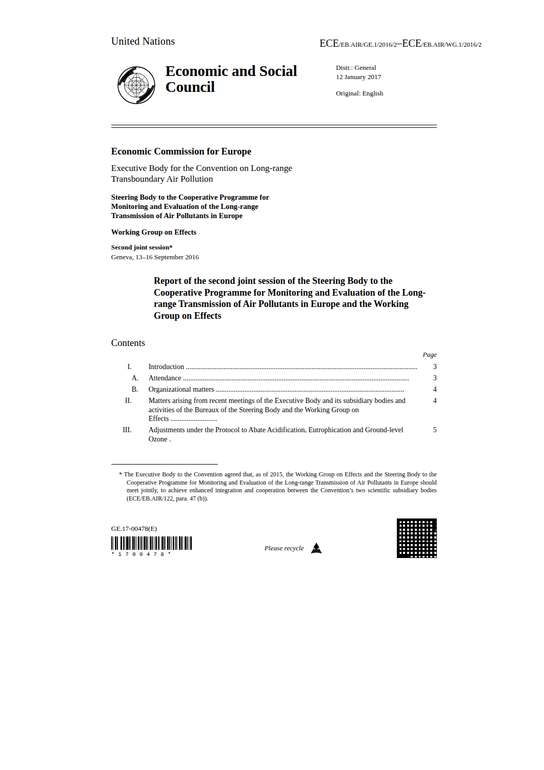United Nations
ECE/EB.AIR/GE.1/2016/2–ECE/EB.AIR/WG.1/2016/2
Economic and Social Council
Distr.: General
12 January 2017
Original: English
Economic Commission for Europe
Executive Body for the Convention on Long-range
Transboundary Air Pollution
Steering Body to the Cooperative Programme for
Monitoring and Evaluation of the Long-range
Transmission of Air Pollutants in Europe
Working Group on Effects
Second joint session*
Geneva, 13–16 September 2016
Report of the second joint session of the Steering Body to the Cooperative Programme for Monitoring and Evaluation of the Long-range Transmission of Air Pollutants in Europe and the Working Group on Effects
Contents
Page
| I. | | Introduction ................................................................................................................................. | 3 |
| | A. | Attendance .............................................................................................................................. | 3 |
| | B. | Organizational matters ......................................................................................................... | 4 |
| II. | | Matters arising from recent meetings of the Executive Body and its subsidiary bodies and activities of the Bureaux of the Steering Body and the Working Group on Effects .......................... | 4 |
| III. | | Adjustments under the Protocol to Abate Acidification, Eutrophication and Ground-level Ozone . | 5 |
* The Executive Body to the Convention agreed that, as of 2015, the Working Group on Effects and the Steering Body to the Cooperative Programme for Monitoring and Evaluation of the Long-range Transmission of Air Pollutants in Europe should meet jointly, to achieve enhanced integration and cooperation between the Convention’s two scientific subsidiary bodies (ECE/EB.AIR/122, para. 47 (b)).
GE.17-00478(E)
* 1 7 0 0 4 7 8 *
Please recycle